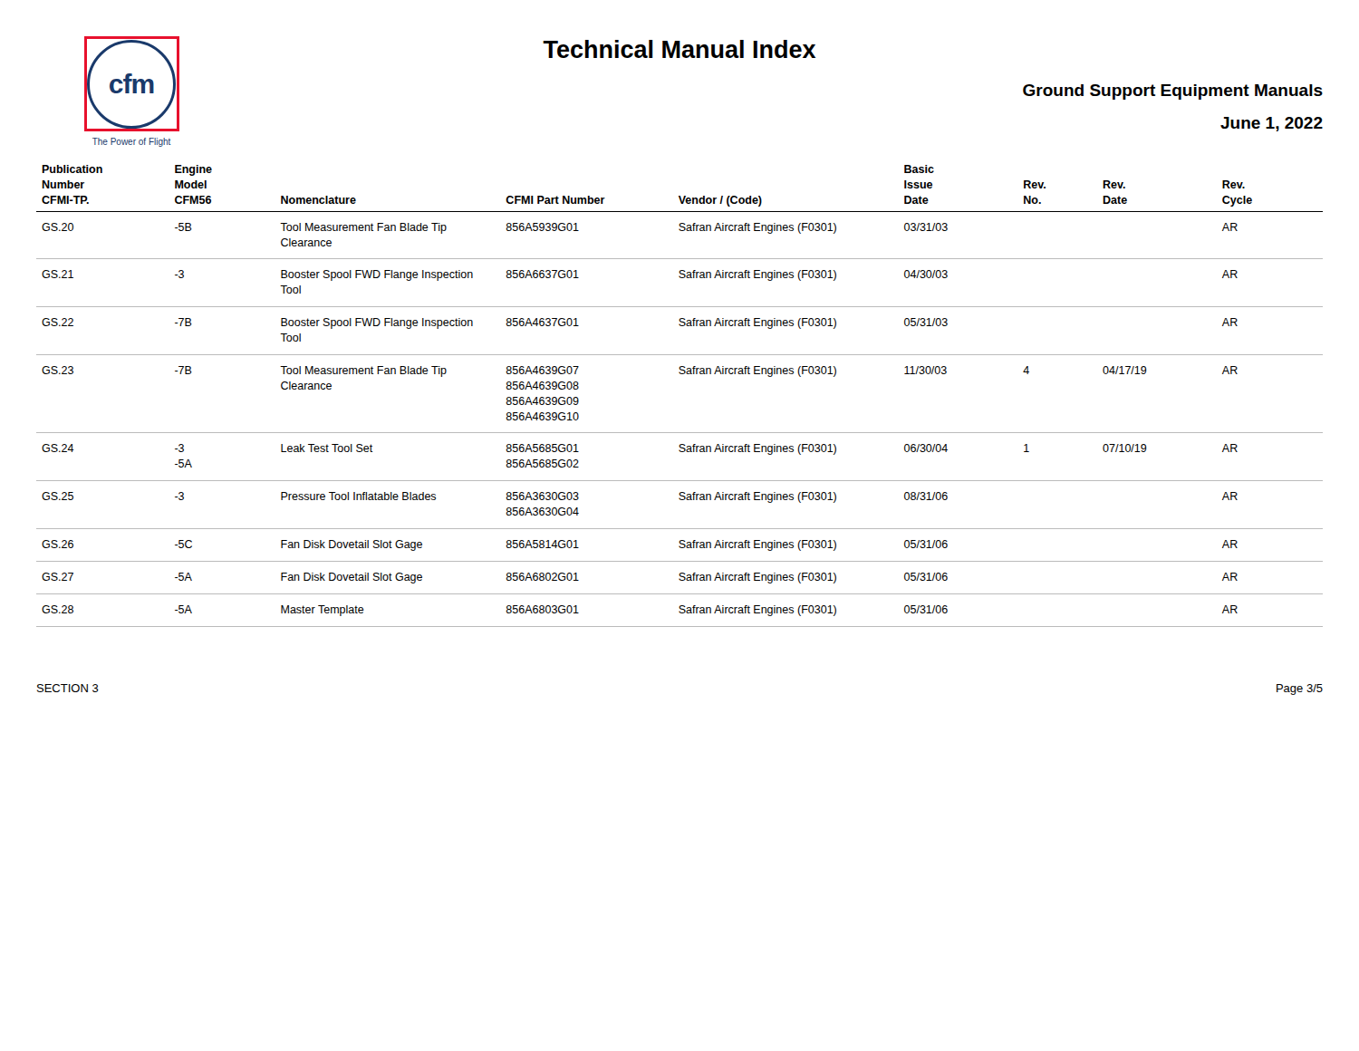cfm
The Power of Flight
Technical Manual Index
Ground Support Equipment Manuals
June 1, 2022
| Publication Number CFMI-TP. | Engine Model CFM56 | Nomenclature | CFMI Part Number | Vendor / (Code) | Basic Issue Date | Rev. No. | Rev. Date | Rev. Cycle |
| --- | --- | --- | --- | --- | --- | --- | --- | --- |
| GS.20 | -5B | Tool Measurement Fan Blade Tip Clearance | 856A5939G01 | Safran Aircraft Engines (F0301) | 03/31/03 | | | AR |
| GS.21 | -3 | Booster Spool FWD Flange Inspection Tool | 856A6637G01 | Safran Aircraft Engines (F0301) | 04/30/03 | | | AR |
| GS.22 | -7B | Booster Spool FWD Flange Inspection Tool | 856A4637G01 | Safran Aircraft Engines (F0301) | 05/31/03 | | | AR |
| GS.23 | -7B | Tool Measurement Fan Blade Tip Clearance | 856A4639G07 856A4639G08 856A4639G09 856A4639G10 | Safran Aircraft Engines (F0301) | 11/30/03 | 4 | 04/17/19 | AR |
| GS.24 | -3 -5A | Leak Test Tool Set | 856A5685G01 856A5685G02 | Safran Aircraft Engines (F0301) | 06/30/04 | 1 | 07/10/19 | AR |
| GS.25 | -3 | Pressure Tool Inflatable Blades | 856A3630G03 856A3630G04 | Safran Aircraft Engines (F0301) | 08/31/06 | | | AR |
| GS.26 | -5C | Fan Disk Dovetail Slot Gage | 856A5814G01 | Safran Aircraft Engines (F0301) | 05/31/06 | | | AR |
| GS.27 | -5A | Fan Disk Dovetail Slot Gage | 856A6802G01 | Safran Aircraft Engines (F0301) | 05/31/06 | | | AR |
| GS.28 | -5A | Master Template | 856A6803G01 | Safran Aircraft Engines (F0301) | 05/31/06 | | | AR |
SECTION 3
Page 3/5